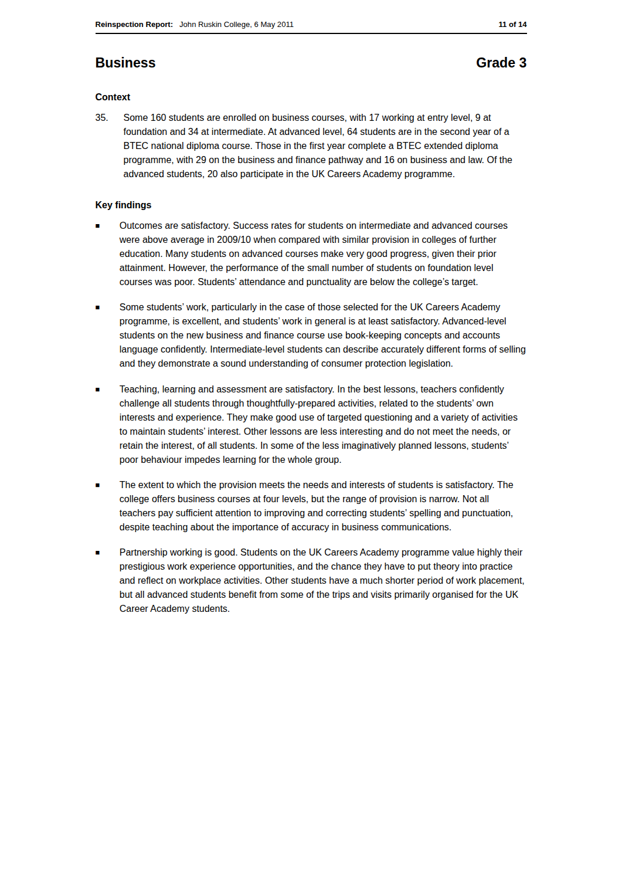Reinspection Report: John Ruskin College, 6 May 2011
11 of 14
Business
Grade 3
Context
35.
Some 160 students are enrolled on business courses, with 17 working at entry level, 9 at foundation and 34 at intermediate. At advanced level, 64 students are in the second year of a BTEC national diploma course. Those in the first year complete a BTEC extended diploma programme, with 29 on the business and finance pathway and 16 on business and law. Of the advanced students, 20 also participate in the UK Careers Academy programme.
Key findings
Outcomes are satisfactory. Success rates for students on intermediate and advanced courses were above average in 2009/10 when compared with similar provision in colleges of further education. Many students on advanced courses make very good progress, given their prior attainment. However, the performance of the small number of students on foundation level courses was poor. Students’ attendance and punctuality are below the college’s target.
Some students’ work, particularly in the case of those selected for the UK Careers Academy programme, is excellent, and students’ work in general is at least satisfactory. Advanced-level students on the new business and finance course use book-keeping concepts and accounts language confidently. Intermediate-level students can describe accurately different forms of selling and they demonstrate a sound understanding of consumer protection legislation.
Teaching, learning and assessment are satisfactory. In the best lessons, teachers confidently challenge all students through thoughtfully-prepared activities, related to the students’ own interests and experience. They make good use of targeted questioning and a variety of activities to maintain students’ interest. Other lessons are less interesting and do not meet the needs, or retain the interest, of all students. In some of the less imaginatively planned lessons, students’ poor behaviour impedes learning for the whole group.
The extent to which the provision meets the needs and interests of students is satisfactory. The college offers business courses at four levels, but the range of provision is narrow. Not all teachers pay sufficient attention to improving and correcting students’ spelling and punctuation, despite teaching about the importance of accuracy in business communications.
Partnership working is good. Students on the UK Careers Academy programme value highly their prestigious work experience opportunities, and the chance they have to put theory into practice and reflect on workplace activities. Other students have a much shorter period of work placement, but all advanced students benefit from some of the trips and visits primarily organised for the UK Career Academy students.